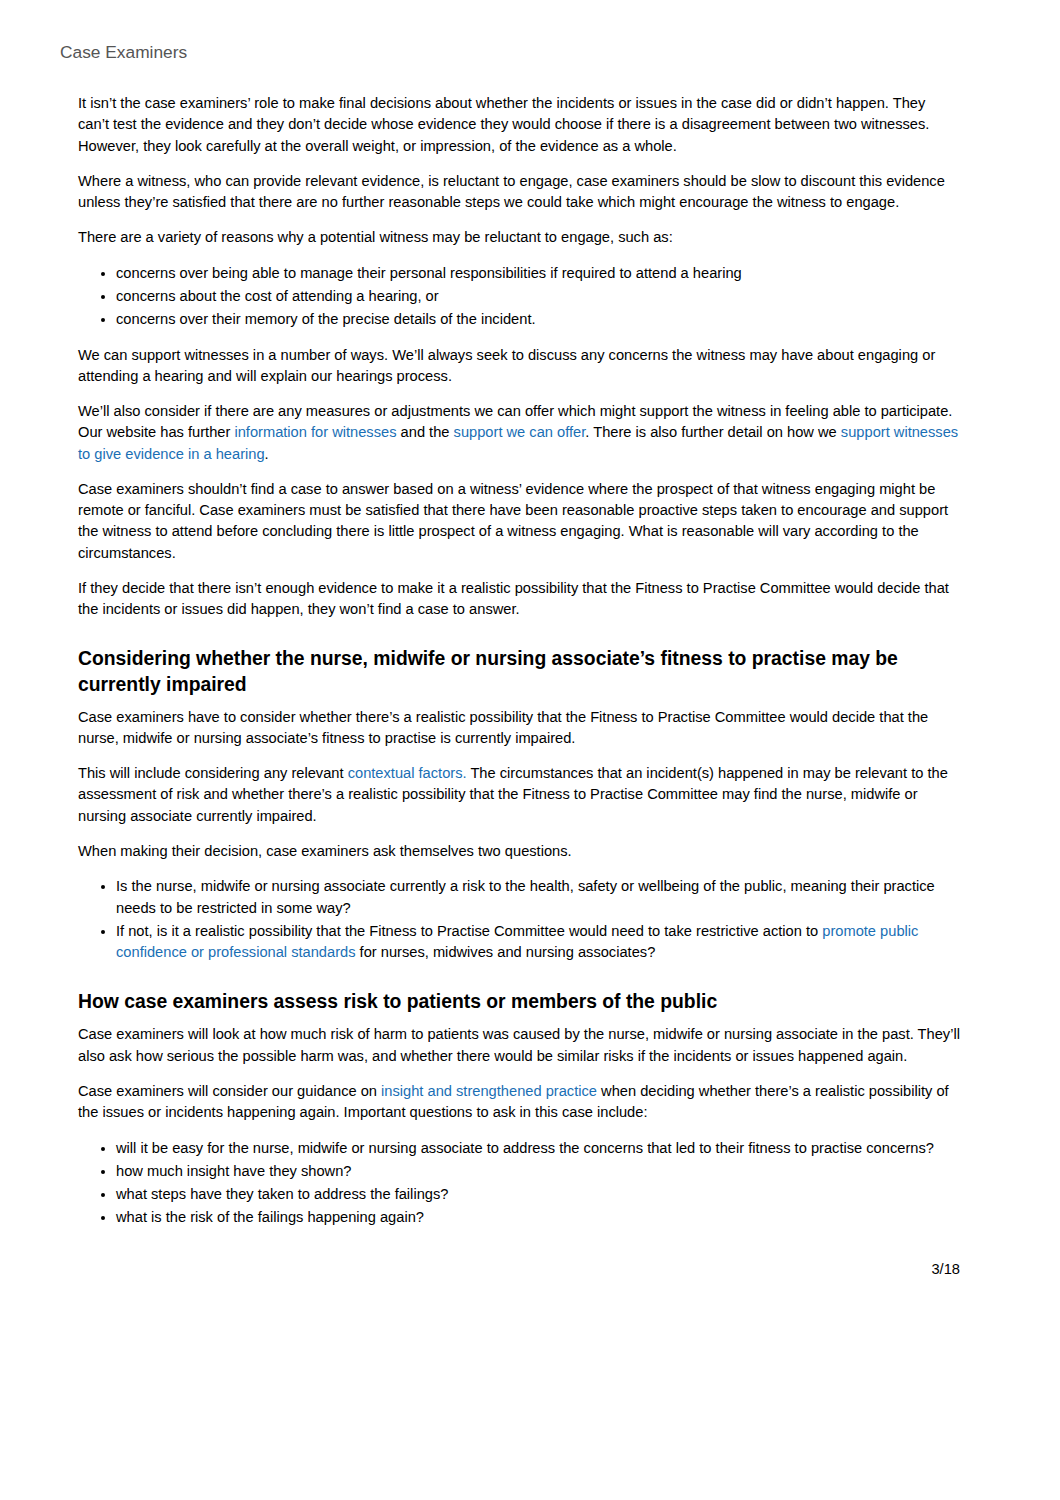Case Examiners
It isn’t the case examiners’ role to make final decisions about whether the incidents or issues in the case did or didn’t happen. They can’t test the evidence and they don’t decide whose evidence they would choose if there is a disagreement between two witnesses. However, they look carefully at the overall weight, or impression, of the evidence as a whole.
Where a witness, who can provide relevant evidence, is reluctant to engage, case examiners should be slow to discount this evidence unless they’re satisfied that there are no further reasonable steps we could take which might encourage the witness to engage.
There are a variety of reasons why a potential witness may be reluctant to engage, such as:
concerns over being able to manage their personal responsibilities if required to attend a hearing
concerns about the cost of attending a hearing, or
concerns over their memory of the precise details of the incident.
We can support witnesses in a number of ways. We’ll always seek to discuss any concerns the witness may have about engaging or attending a hearing and will explain our hearings process.
We’ll also consider if there are any measures or adjustments we can offer which might support the witness in feeling able to participate. Our website has further information for witnesses and the support we can offer. There is also further detail on how we support witnesses to give evidence in a hearing.
Case examiners shouldn’t find a case to answer based on a witness’ evidence where the prospect of that witness engaging might be remote or fanciful. Case examiners must be satisfied that there have been reasonable proactive steps taken to encourage and support the witness to attend before concluding there is little prospect of a witness engaging. What is reasonable will vary according to the circumstances.
If they decide that there isn’t enough evidence to make it a realistic possibility that the Fitness to Practise Committee would decide that the incidents or issues did happen, they won’t find a case to answer.
Considering whether the nurse, midwife or nursing associate’s fitness to practise may be currently impaired
Case examiners have to consider whether there’s a realistic possibility that the Fitness to Practise Committee would decide that the nurse, midwife or nursing associate’s fitness to practise is currently impaired.
This will include considering any relevant contextual factors. The circumstances that an incident(s) happened in may be relevant to the assessment of risk and whether there’s a realistic possibility that the Fitness to Practise Committee may find the nurse, midwife or nursing associate currently impaired.
When making their decision, case examiners ask themselves two questions.
Is the nurse, midwife or nursing associate currently a risk to the health, safety or wellbeing of the public, meaning their practice needs to be restricted in some way?
If not, is it a realistic possibility that the Fitness to Practise Committee would need to take restrictive action to promote public confidence or professional standards for nurses, midwives and nursing associates?
How case examiners assess risk to patients or members of the public
Case examiners will look at how much risk of harm to patients was caused by the nurse, midwife or nursing associate in the past. They’ll also ask how serious the possible harm was, and whether there would be similar risks if the incidents or issues happened again.
Case examiners will consider our guidance on insight and strengthened practice when deciding whether there’s a realistic possibility of the issues or incidents happening again. Important questions to ask in this case include:
will it be easy for the nurse, midwife or nursing associate to address the concerns that led to their fitness to practise concerns?
how much insight have they shown?
what steps have they taken to address the failings?
what is the risk of the failings happening again?
3/18